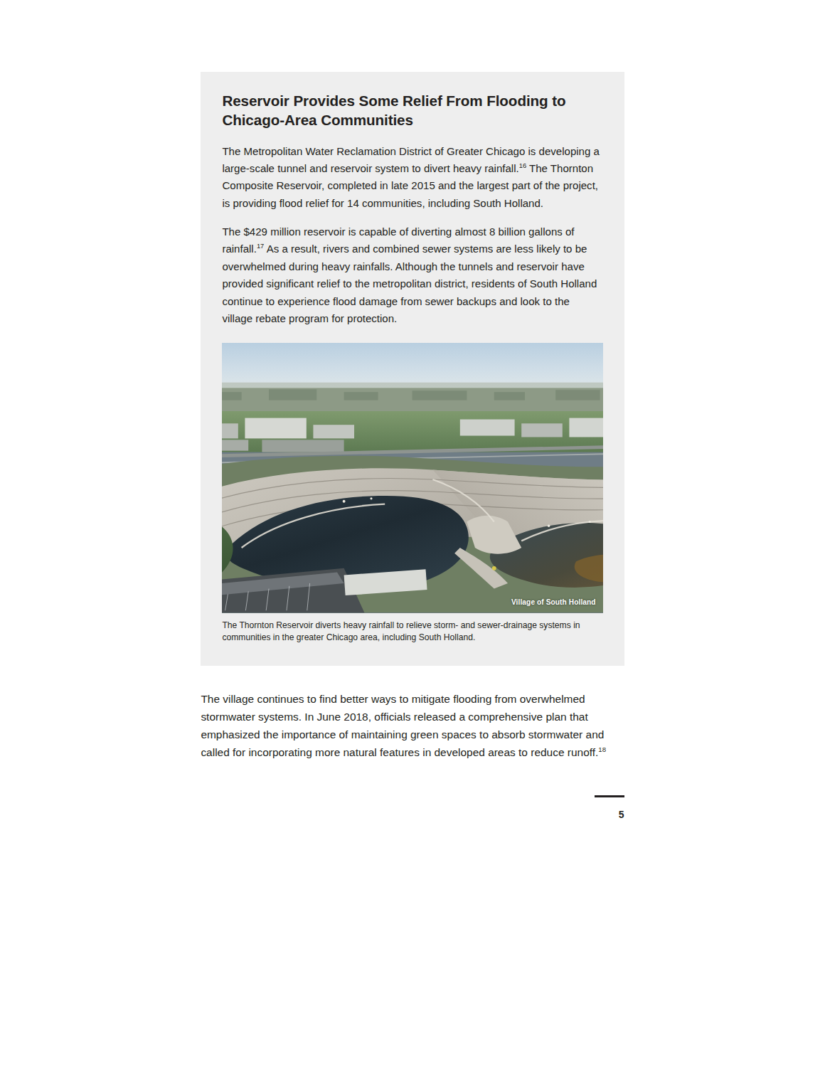Reservoir Provides Some Relief From Flooding to Chicago-Area Communities
The Metropolitan Water Reclamation District of Greater Chicago is developing a large-scale tunnel and reservoir system to divert heavy rainfall.16 The Thornton Composite Reservoir, completed in late 2015 and the largest part of the project, is providing flood relief for 14 communities, including South Holland.
The $429 million reservoir is capable of diverting almost 8 billion gallons of rainfall.17 As a result, rivers and combined sewer systems are less likely to be overwhelmed during heavy rainfalls. Although the tunnels and reservoir have provided significant relief to the metropolitan district, residents of South Holland continue to experience flood damage from sewer backups and look to the village rebate program for protection.
Village of South Holland
The Thornton Reservoir diverts heavy rainfall to relieve storm- and sewer-drainage systems in communities in the greater Chicago area, including South Holland.
The village continues to find better ways to mitigate flooding from overwhelmed stormwater systems. In June 2018, officials released a comprehensive plan that emphasized the importance of maintaining green spaces to absorb stormwater and called for incorporating more natural features in developed areas to reduce runoff.18
5